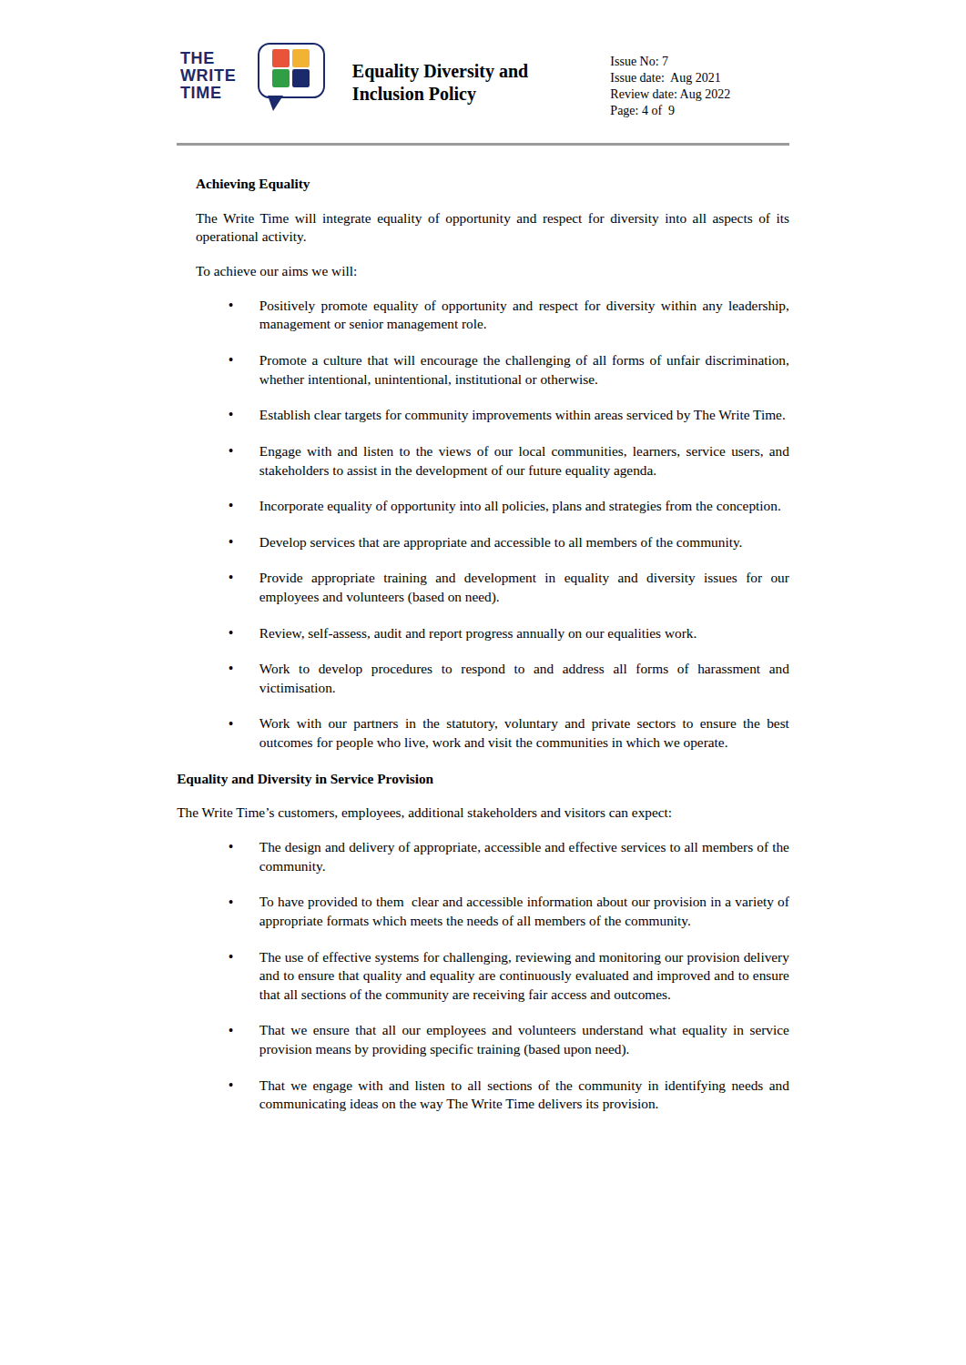The
Write
Time
Equality Diversity and
Inclusion Policy
Issue No: 7
Issue date: Aug 2021
Review date: Aug 2022
Page: 4 of 9
Achieving Equality
The Write Time will integrate equality of opportunity and respect for diversity into all aspects of its operational activity.
To achieve our aims we will:
Positively promote equality of opportunity and respect for diversity within any leadership, management or senior management role.
Promote a culture that will encourage the challenging of all forms of unfair discrimination, whether intentional, unintentional, institutional or otherwise.
Establish clear targets for community improvements within areas serviced by The Write Time.
Engage with and listen to the views of our local communities, learners, service users, and stakeholders to assist in the development of our future equality agenda.
Incorporate equality of opportunity into all policies, plans and strategies from the conception.
Develop services that are appropriate and accessible to all members of the community.
Provide appropriate training and development in equality and diversity issues for our employees and volunteers (based on need).
Review, self-assess, audit and report progress annually on our equalities work.
Work to develop procedures to respond to and address all forms of harassment and victimisation.
Work with our partners in the statutory, voluntary and private sectors to ensure the best outcomes for people who live, work and visit the communities in which we operate.
Equality and Diversity in Service Provision
The Write Time’s customers, employees, additional stakeholders and visitors can expect:
The design and delivery of appropriate, accessible and effective services to all members of the community.
To have provided to them clear and accessible information about our provision in a variety of appropriate formats which meets the needs of all members of the community.
The use of effective systems for challenging, reviewing and monitoring our provision delivery and to ensure that quality and equality are continuously evaluated and improved and to ensure that all sections of the community are receiving fair access and outcomes.
That we ensure that all our employees and volunteers understand what equality in service provision means by providing specific training (based upon need).
That we engage with and listen to all sections of the community in identifying needs and communicating ideas on the way The Write Time delivers its provision.